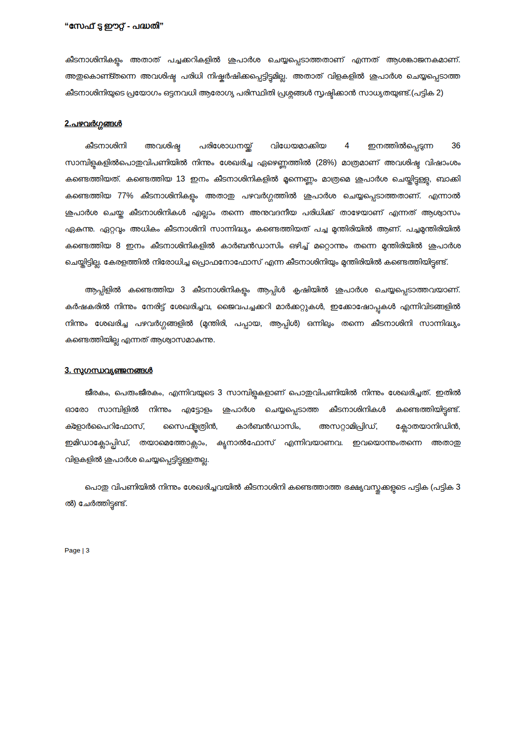“സേഫ് ടു ഈറ്റ് - പദ്ധതി”
കീടനാശിനികളും അതാത് പച്ചക്കറികളിൽ ശുപാർശ ചെയ്യപ്പെടാത്തതാണ് എന്നത് ആശങ്കാജനകമാണ്. അതുകൊണ്ട്തന്നെ അവശിഷ്ട പരിധി നിഷ്കർഷിക്കപ്പെട്ടിട്ടുമില്ല. അതാത് വിളകളിൽ ശുപാർശ ചെയ്യപ്പെടാത്ത കീടനാശിനിയുടെ പ്രയോഗം ഒട്ടനവധി ആരോഗ്യ പരിസ്ഥിതി പ്രശ്നങ്ങൾ സൃഷ്ടിക്കാൻ സാധ്യതയുണ്ട്.(പട്ടിക 2)
2.പഴവർഗ്ഗങ്ങൾ
കീടനാശിനി അവശിഷ്ട പരിശോധനയ്ക്ക് വിധേയമാക്കിയ 4 ഇനത്തിൽപ്പെടുന്ന 36 സാമ്പിളുകളിൽപൊതുവിപണിയിൽ നിന്നും ശേഖരിച്ച ഏഴെണ്ണത്തിൽ (28%) മാത്രമാണ് അവശിഷ്ട വിഷാംശം കണ്ടെത്തിയത്. കണ്ടെത്തിയ 13 ഇനം കീടനാശിനികളിൽ മൂന്നെണ്ണം മാത്രമെ ശുപാർശ ചെയ്തിട്ടുള്ളു, ബാക്കി കണ്ടെത്തിയ 77% കീടനാശിനികളും അതാതു പഴവർഗ്ഗത്തിൽ ശുപാർശ ചെയ്യപ്പെടാത്തതാണ്. എന്നാൽ ശുപാർശ ചെയ്ത കീടനാശിനികൾ എല്ലാം തന്നെ അനുവദനീയ പരിധിക്ക് താഴേയാണ് എന്നത് ആശ്വാസം ഏകുന്നു. ഏറ്റവും അധികം കീടനാശിനി സാന്നിദ്ധ്യം കണ്ടെത്തിയത് പച്ച മുന്തിരിയിൽ ആണ്. പച്ചമുന്തിരിയിൽ കണ്ടെത്തിയ 8 ഇനം കീടനാശിനികളിൽ കാർബൻഡാസിം ഒഴിച്ച് മറ്റൊന്നും തന്നെ മുന്തിരിയിൽ ശുപാർശ ചെയ്തിട്ടില്ല. കേരളത്തിൽ നിരോധിച്ച പ്രൊഫനോഫോസ് എന്ന കീടനാശിനിയും മുന്തിരിയിൽ കണ്ടെത്തിയിട്ടുണ്ട്.
ആപ്പിളിൽ കണ്ടെത്തിയ 3 കീടനാശിനികളും ആപ്പിൾ കൃഷിയിൽ ശുപാർശ ചെയ്യപ്പെടാത്തവയാണ്. കർഷകരിൽ നിന്നും നേരിട്ട് ശേഖരിച്ചവ, ജൈവപച്ചക്കറി മാർക്കറ്റുകൾ, ഇക്കോഷോപ്പുകൾ എന്നിവിടങ്ങളിൽ നിന്നും ശേഖരിച്ച പഴവർഗ്ഗങ്ങളിൽ (മുന്തിരി, പപ്പായ, ആപ്പിൾ) ഒന്നിലും തന്നെ കീടനാശിനി സാന്നിദ്ധ്യം കണ്ടെത്തിയില്ല എന്നത് ആശ്വാസമാകുന്നു.
3. സുഗന്ധവ്യഞ്ജനങ്ങൾ
ജീരകം, പെരുംജീരകം, എന്നിവയുടെ 3 സാമ്പിളുകളാണ് പൊതുവിപണിയിൽ നിന്നും ശേഖരിച്ചത്. ഇതിൽ ഓരോ സാമ്പിളിൽ നിന്നും എട്ടോളം ശുപാർശ ചെയ്യപ്പെടാത്ത കീടനാശിനികൾ കണ്ടെത്തിയിട്ടുണ്ട്. ക്ളോർപൈറിഫോസ്, സൈഫ്ളൂത്രിൻ, കാർബൻഡാസിം, അസറ്റാമിപ്രിഡ്, ക്ലോതയാനിഡിൻ, ഇമിഡാക്ലോപ്പ്രിഡ്, തയാമെത്തോക്സാം, ക്യുനാൽഫോസ് എന്നിവയാണവ. ഇവയൊന്നുംതന്നെ അതാതു വിളകളിൽ ശുപാർശ ചെയ്യപ്പെട്ടിട്ടുള്ളതല്ല.
പൊതു വിപണിയിൽ നിന്നും ശേഖരിച്ചവയിൽ കീടനാശിനി കണ്ടെത്താത്ത ഭക്ഷ്യവസ്തുക്കളുടെ പട്ടിക (പട്ടിക 3 ൽ) ചേർത്തിട്ടുണ്ട്.
Page | 3